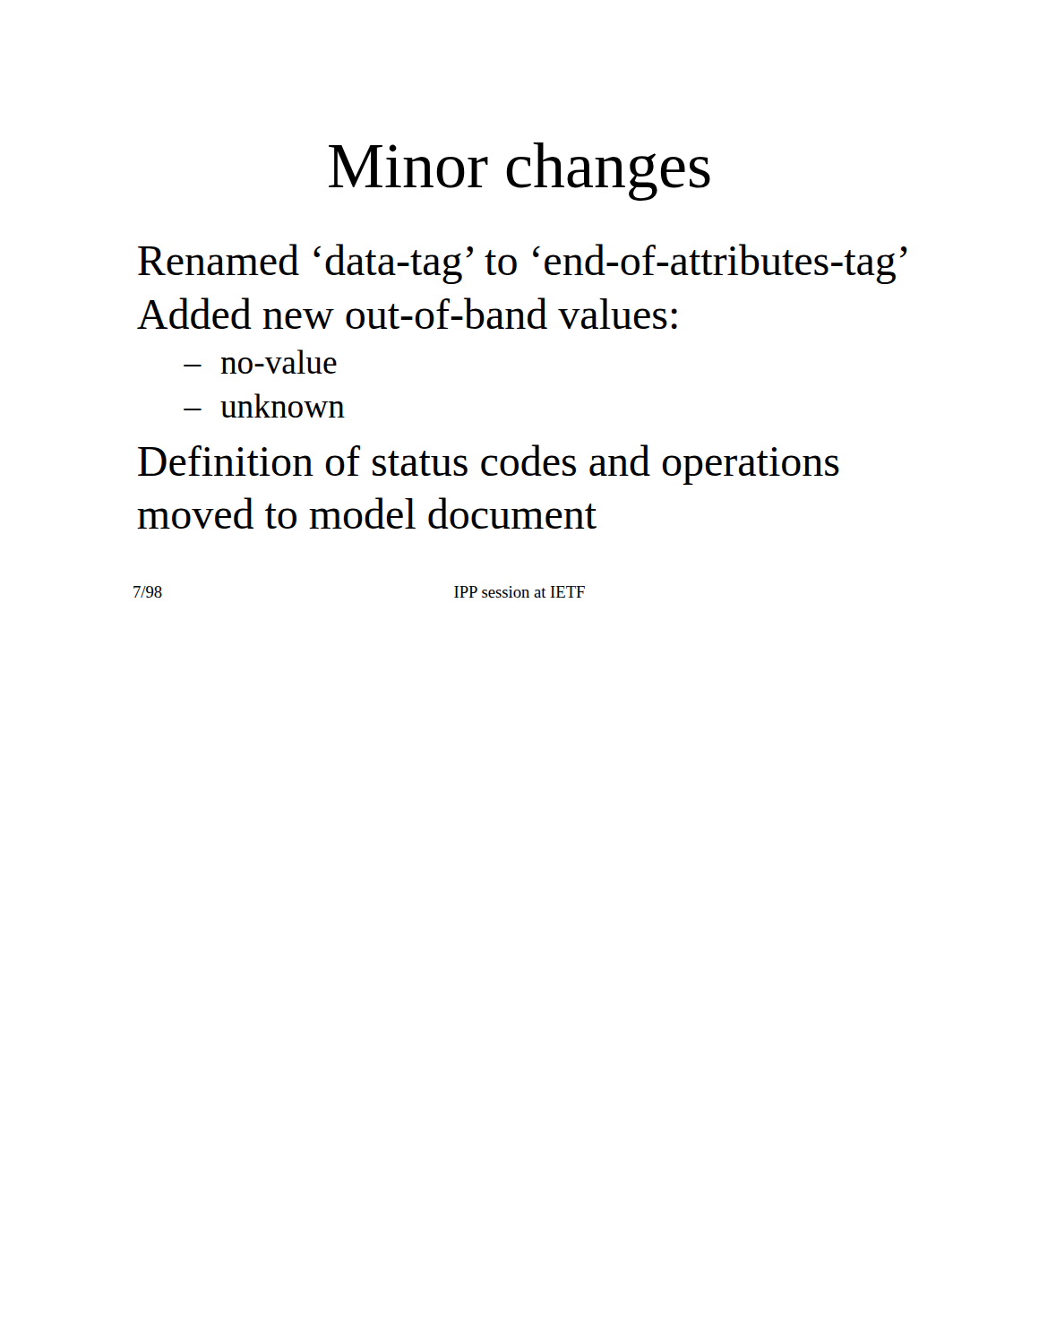Minor changes
Renamed ‘data-tag’ to ‘end-of-attributes-tag’
Added new out-of-band values:
no-value
unknown
Definition of status codes and operations
moved to model document
7/98
IPP session at IETF